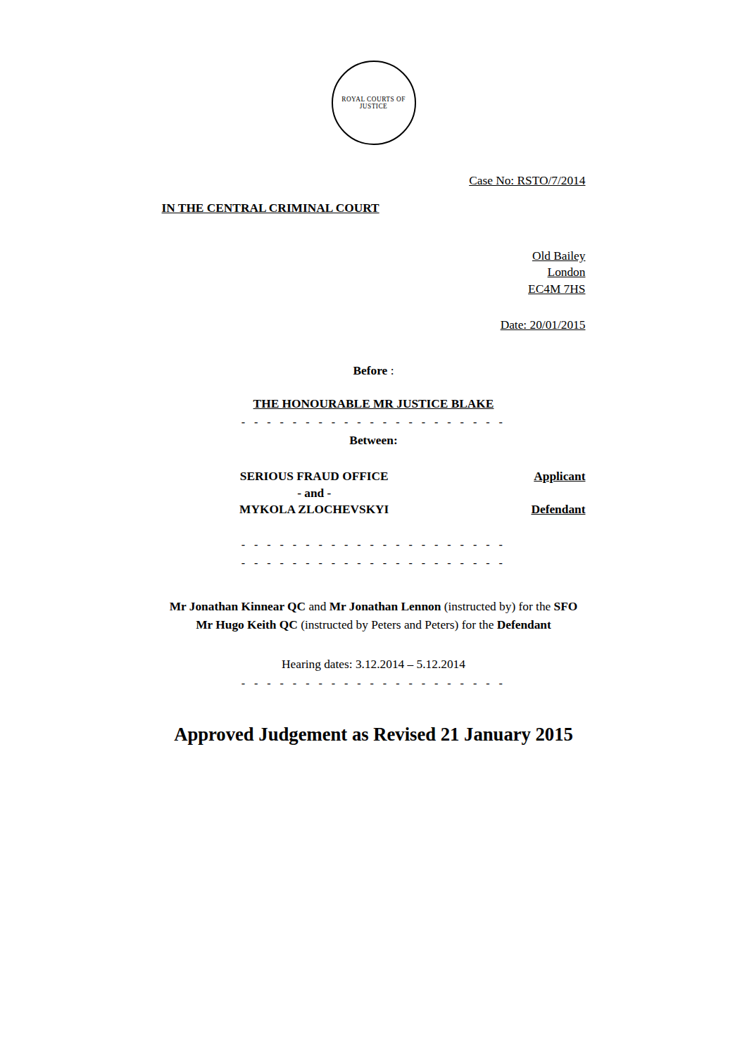Royal Courts of Justice
Case No: RSTO/7/2014
IN THE CENTRAL CRIMINAL COURT
Old Bailey
London
EC4M 7HS
Date: 20/01/2015
Before :
THE HONOURABLE MR JUSTICE BLAKE
- - - - - - - - - - - - - - - - - - - - -
Between:
| SERIOUS FRAUD OFFICE | Applicant |
| - and - | |
| MYKOLA ZLOCHEVSKYI | Defendant |
- - - - - - - - - - - - - - - - - - - - -
- - - - - - - - - - - - - - - - - - - - -
Mr Jonathan Kinnear QC and Mr Jonathan Lennon (instructed by) for the SFO
Mr Hugo Keith QC (instructed by Peters and Peters) for the Defendant
Hearing dates: 3.12.2014 – 5.12.2014
- - - - - - - - - - - - - - - - - - - - -
Approved Judgement as Revised 21 January 2015